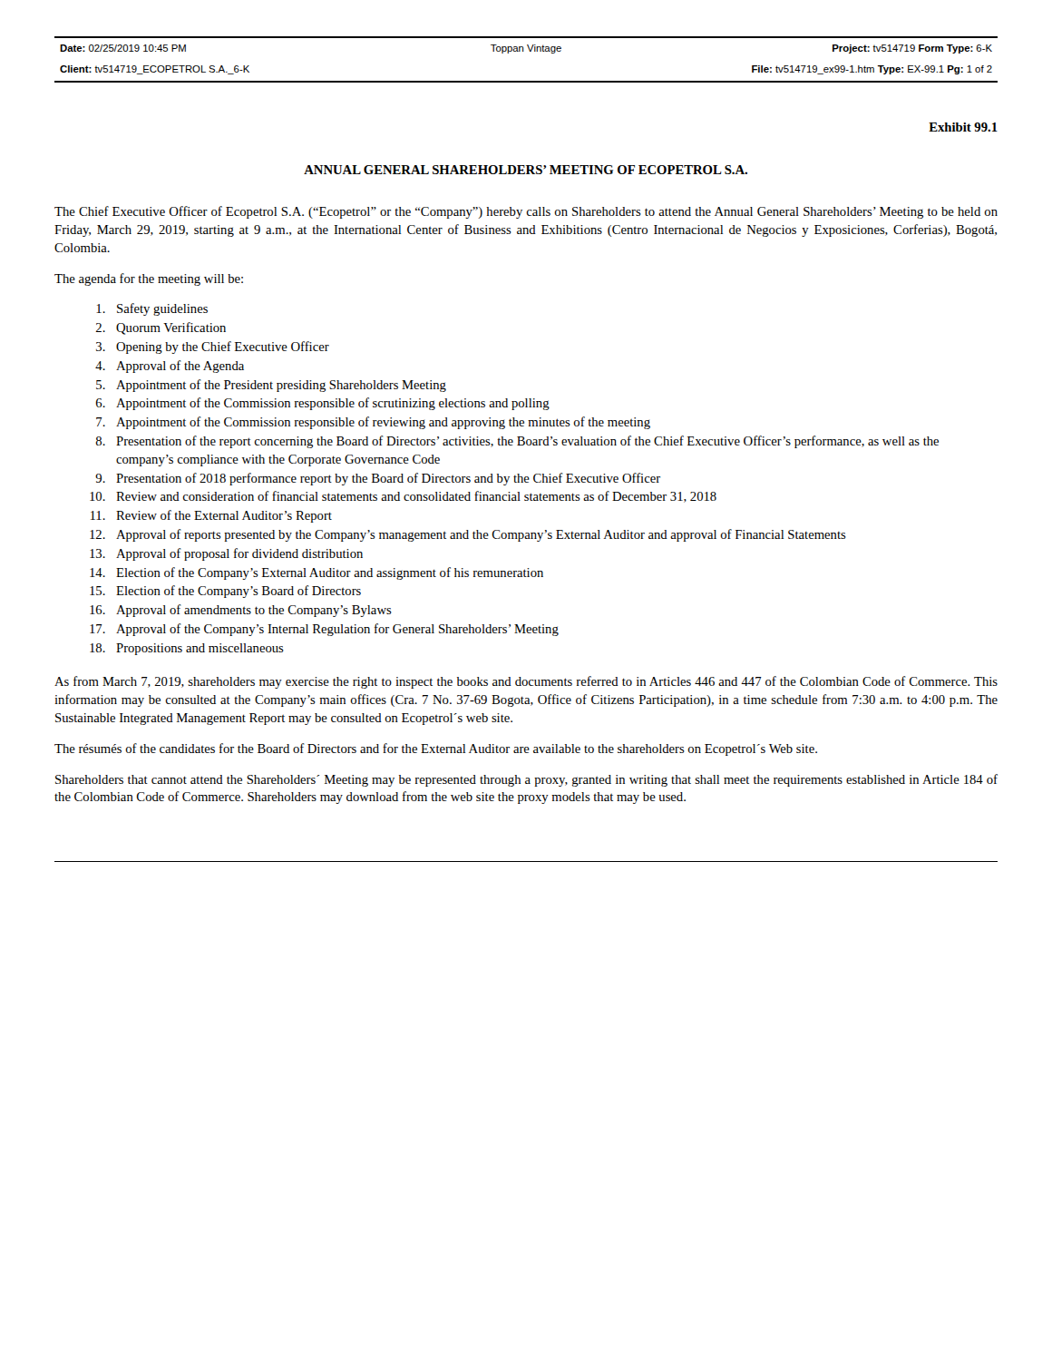| Date: 02/25/2019 10:45 PM | Toppan Vintage | Project: tv514719 Form Type: 6-K |
| Client: tv514719_ECOPETROL S.A._6-K | | File: tv514719_ex99-1.htm Type: EX-99.1 Pg: 1 of 2 |
Exhibit 99.1
ANNUAL GENERAL SHAREHOLDERS’ MEETING OF ECOPETROL S.A.
The Chief Executive Officer of Ecopetrol S.A. (“Ecopetrol” or the “Company”) hereby calls on Shareholders to attend the Annual General Shareholders’ Meeting to be held on Friday, March 29, 2019, starting at 9 a.m., at the International Center of Business and Exhibitions (Centro Internacional de Negocios y Exposiciones, Corferias), Bogotá, Colombia.
The agenda for the meeting will be:
Safety guidelines
Quorum Verification
Opening by the Chief Executive Officer
Approval of the Agenda
Appointment of the President presiding Shareholders Meeting
Appointment of the Commission responsible of scrutinizing elections and polling
Appointment of the Commission responsible of reviewing and approving the minutes of the meeting
Presentation of the report concerning the Board of Directors’ activities, the Board’s evaluation of the Chief Executive Officer’s performance, as well as the company’s compliance with the Corporate Governance Code
Presentation of 2018 performance report by the Board of Directors and by the Chief Executive Officer
Review and consideration of financial statements and consolidated financial statements as of December 31, 2018
Review of the External Auditor’s Report
Approval of reports presented by the Company’s management and the Company’s External Auditor and approval of Financial Statements
Approval of proposal for dividend distribution
Election of the Company’s External Auditor and assignment of his remuneration
Election of the Company’s Board of Directors
Approval of amendments to the Company’s Bylaws
Approval of the Company’s Internal Regulation for General Shareholders’ Meeting
Propositions and miscellaneous
As from March 7, 2019, shareholders may exercise the right to inspect the books and documents referred to in Articles 446 and 447 of the Colombian Code of Commerce. This information may be consulted at the Company’s main offices (Cra. 7 No. 37-69 Bogota, Office of Citizens Participation), in a time schedule from 7:30 a.m. to 4:00 p.m. The Sustainable Integrated Management Report may be consulted on Ecopetrol´s web site.
The résumés of the candidates for the Board of Directors and for the External Auditor are available to the shareholders on Ecopetrol´s Web site.
Shareholders that cannot attend the Shareholders´ Meeting may be represented through a proxy, granted in writing that shall meet the requirements established in Article 184 of the Colombian Code of Commerce. Shareholders may download from the web site the proxy models that may be used.